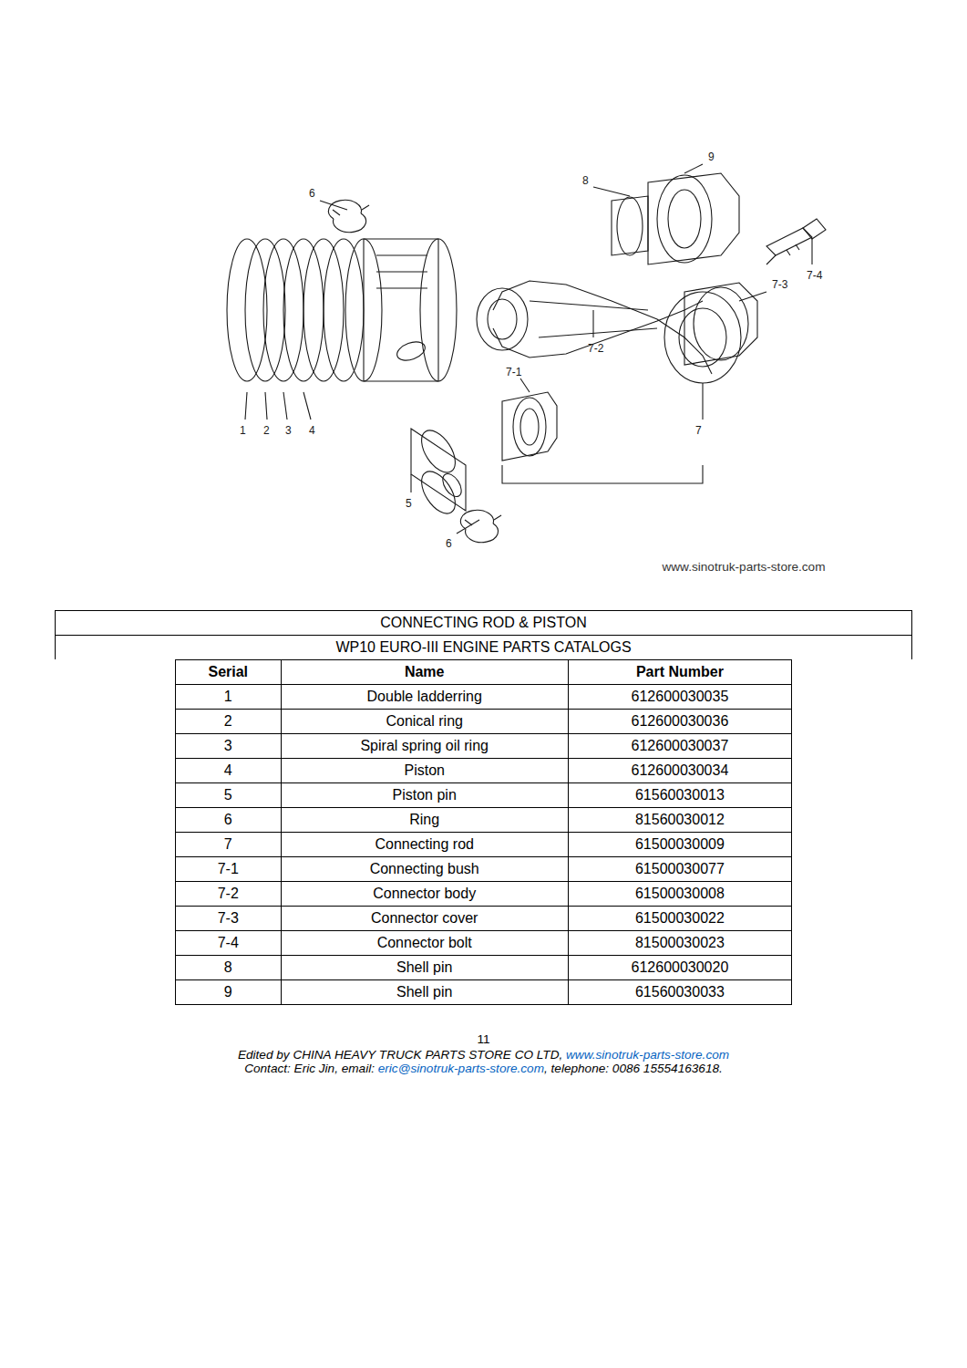1 2 3 4 5 6 6 8 9 7-1 7-2 7-3 7-4 7
www.sinotruk-parts-store.com
CONNECTING ROD & PISTON
WP10 EURO-III ENGINE PARTS CATALOGS
| Serial | Name | Part Number |
| --- | --- | --- |
| 1 | Double ladderring | 612600030035 |
| 2 | Conical ring | 612600030036 |
| 3 | Spiral spring oil ring | 612600030037 |
| 4 | Piston | 612600030034 |
| 5 | Piston pin | 61560030013 |
| 6 | Ring | 81560030012 |
| 7 | Connecting rod | 61500030009 |
| 7-1 | Connecting bush | 61500030077 |
| 7-2 | Connector body | 61500030008 |
| 7-3 | Connector cover | 61500030022 |
| 7-4 | Connector bolt | 81500030023 |
| 8 | Shell pin | 612600030020 |
| 9 | Shell pin | 61560030033 |
11
Edited by CHINA HEAVY TRUCK PARTS STORE CO LTD, www.sinotruk-parts-store.com
Contact: Eric Jin, email: eric@sinotruk-parts-store.com, telephone: 0086 15554163618.